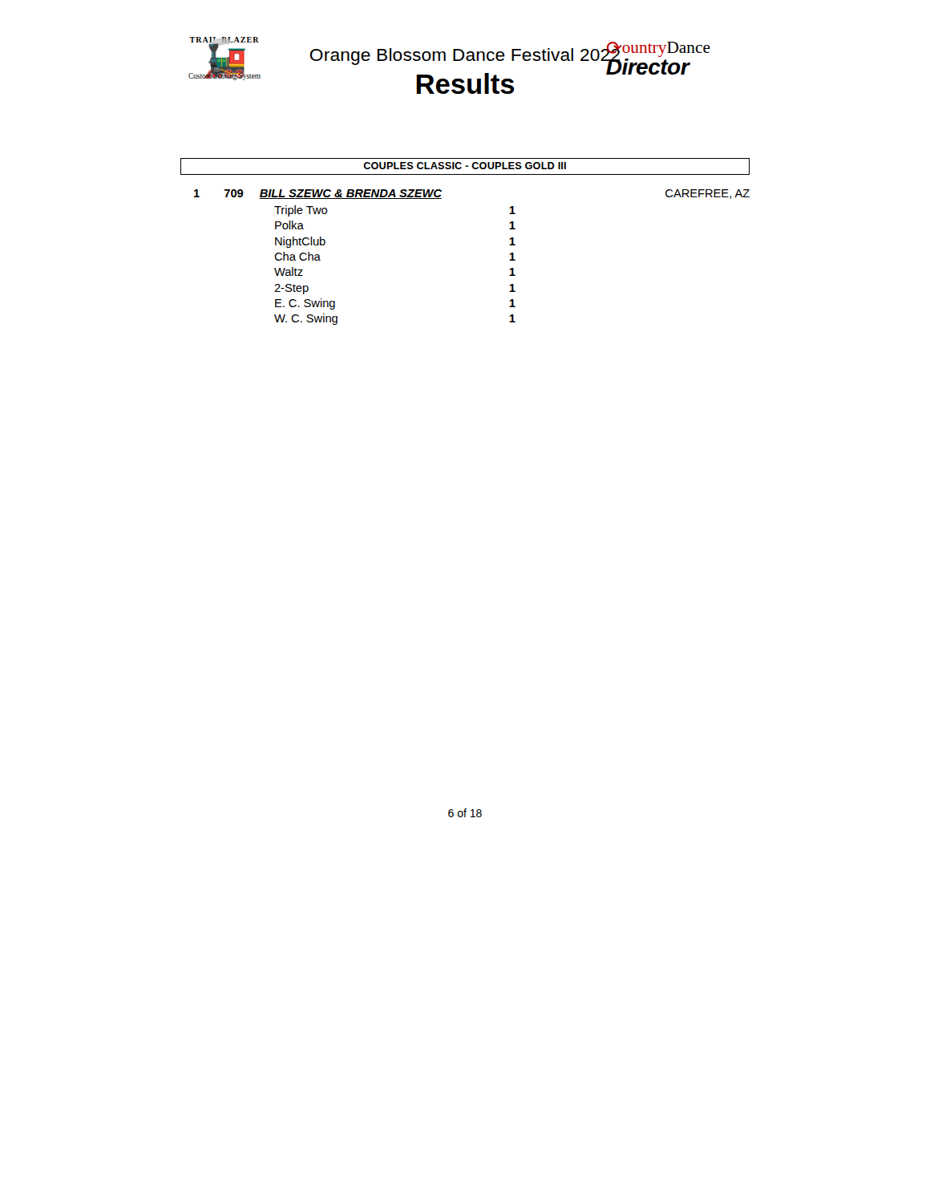TRAIL BLAZER
🚂
Custom Scoring System
Orange Blossom Dance Festival 2022
Results
⟳ountry Dance
Director
COUPLES CLASSIC - COUPLES GOLD III
1
709
BILL SZEWC & BRENDA SZEWC
CAREFREE, AZ
Triple Two
1
Polka
1
NightClub
1
Cha Cha
1
Waltz
1
2-Step
1
E. C. Swing
1
W. C. Swing
1
6 of 18